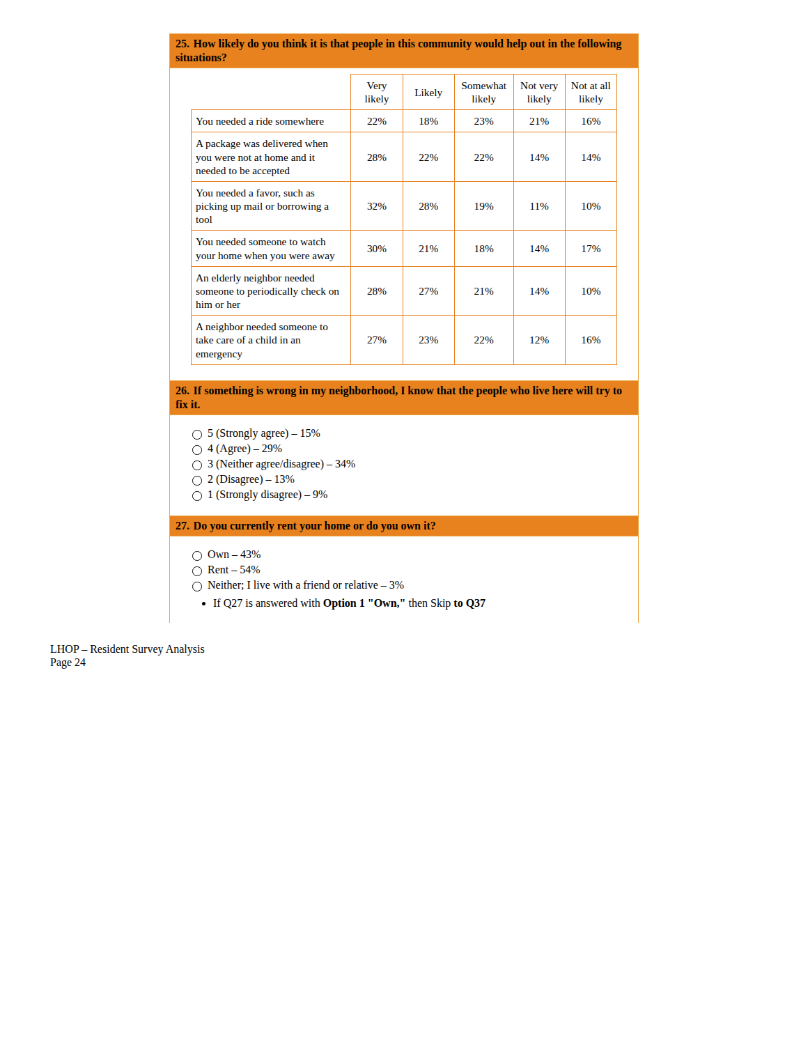25. How likely do you think it is that people in this community would help out in the following situations?
| | Very likely | Likely | Somewhat likely | Not very likely | Not at all likely |
| --- | --- | --- | --- | --- | --- |
| You needed a ride somewhere | 22% | 18% | 23% | 21% | 16% |
| A package was delivered when you were not at home and it needed to be accepted | 28% | 22% | 22% | 14% | 14% |
| You needed a favor, such as picking up mail or borrowing a tool | 32% | 28% | 19% | 11% | 10% |
| You needed someone to watch your home when you were away | 30% | 21% | 18% | 14% | 17% |
| An elderly neighbor needed someone to periodically check on him or her | 28% | 27% | 21% | 14% | 10% |
| A neighbor needed someone to take care of a child in an emergency | 27% | 23% | 22% | 12% | 16% |
26. If something is wrong in my neighborhood, I know that the people who live here will try to fix it.
5 (Strongly agree) – 15%
4 (Agree) – 29%
3 (Neither agree/disagree) – 34%
2 (Disagree) – 13%
1 (Strongly disagree) – 9%
27. Do you currently rent your home or do you own it?
Own – 43%
Rent – 54%
Neither; I live with a friend or relative – 3%
If Q27 is answered with Option 1 "Own," then Skip to Q37
LHOP – Resident Survey Analysis
Page 24